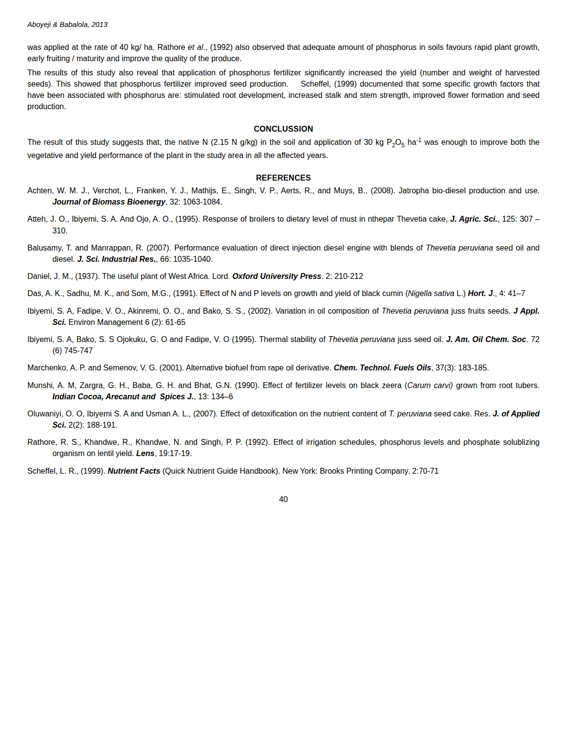Aboyeji & Babalola, 2013
was applied at the rate of 40 kg/ ha. Rathore et al., (1992) also observed that adequate amount of phosphorus in soils favours rapid plant growth, early fruiting / maturity and improve the quality of the produce.
The results of this study also reveal that application of phosphorus fertilizer significantly increased the yield (number and weight of harvested seeds). This showed that phosphorus fertilizer improved seed production. Scheffel, (1999) documented that some specific growth factors that have been associated with phosphorus are: stimulated root development, increased stalk and stem strength, improved flower formation and seed production.
CONCLUSSION
The result of this study suggests that, the native N (2.15 N g/kg) in the soil and application of 30 kg P2O5 ha-1 was enough to improve both the vegetative and yield performance of the plant in the study area in all the affected years.
REFERENCES
Achten, W. M. J., Verchot, L., Franken, Y. J., Mathijs, E., Singh, V. P., Aerts, R., and Muys, B., (2008). Jatropha bio-diesel production and use. Journal of Biomass Bioenergy, 32: 1063-1084.
Atteh, J. O., Ibiyemi, S. A. And Ojo, A. O., (1995). Response of broilers to dietary level of must in nthepar Thevetia cake, J. Agric. Sci., 125: 307 – 310.
Balusamy, T. and Manrappan, R. (2007). Performance evaluation of direct injection diesel engine with blends of Thevetia peruviana seed oil and diesel. J. Sci. Industrial Res., 66: 1035-1040.
Daniel, J. M., (1937). The useful plant of West Africa. Lord. Oxford University Press. 2: 210-212
Das, A. K., Sadhu, M. K., and Som, M.G., (1991). Effect of N and P levels on growth and yield of black cumin (Nigella sativa L.) Hort. J., 4: 41–7
Ibiyemi, S. A, Fadipe, V. O., Akinremi, O. O., and Bako, S. S., (2002). Variation in oil composition of Thevetia peruviana juss fruits seeds. J Appl. Sci. Environ Management 6 (2): 61-65
Ibiyemi, S. A, Bako, S. S Ojokuku, G. O and Fadipe, V. O (1995). Thermal stability of Thevetia peruviana juss seed oil. J. Am. Oil Chem. Soc. 72 (6) 745-747
Marchenko, A. P. and Semenov, V. G. (2001). Alternative biofuel from rape oil derivative. Chem. Technol. Fuels Oils, 37(3): 183-185.
Munshi, A. M, Zargra, G. H., Baba, G. H. and Bhat, G.N. (1990). Effect of fertilizer levels on black zeera (Carum carvi) grown from root tubers. Indian Cocoa, Arecanut and Spices J., 13: 134–6
Oluwaniyi, O. O, Ibiyemi S. A and Usman A. L., (2007). Effect of detoxification on the nutrient content of T. peruviana seed cake. Res. J. of Applied Sci. 2(2): 188-191.
Rathore, R. S., Khandwe, R., Khandwe, N. and Singh, P. P. (1992). Effect of irrigation schedules, phosphorus levels and phosphate solublizing organism on lentil yield. Lens, 19:17-19.
Scheffel, L. R., (1999). Nutrient Facts (Quick Nutrient Guide Handbook). New York: Brooks Printing Company. 2:70-71
40